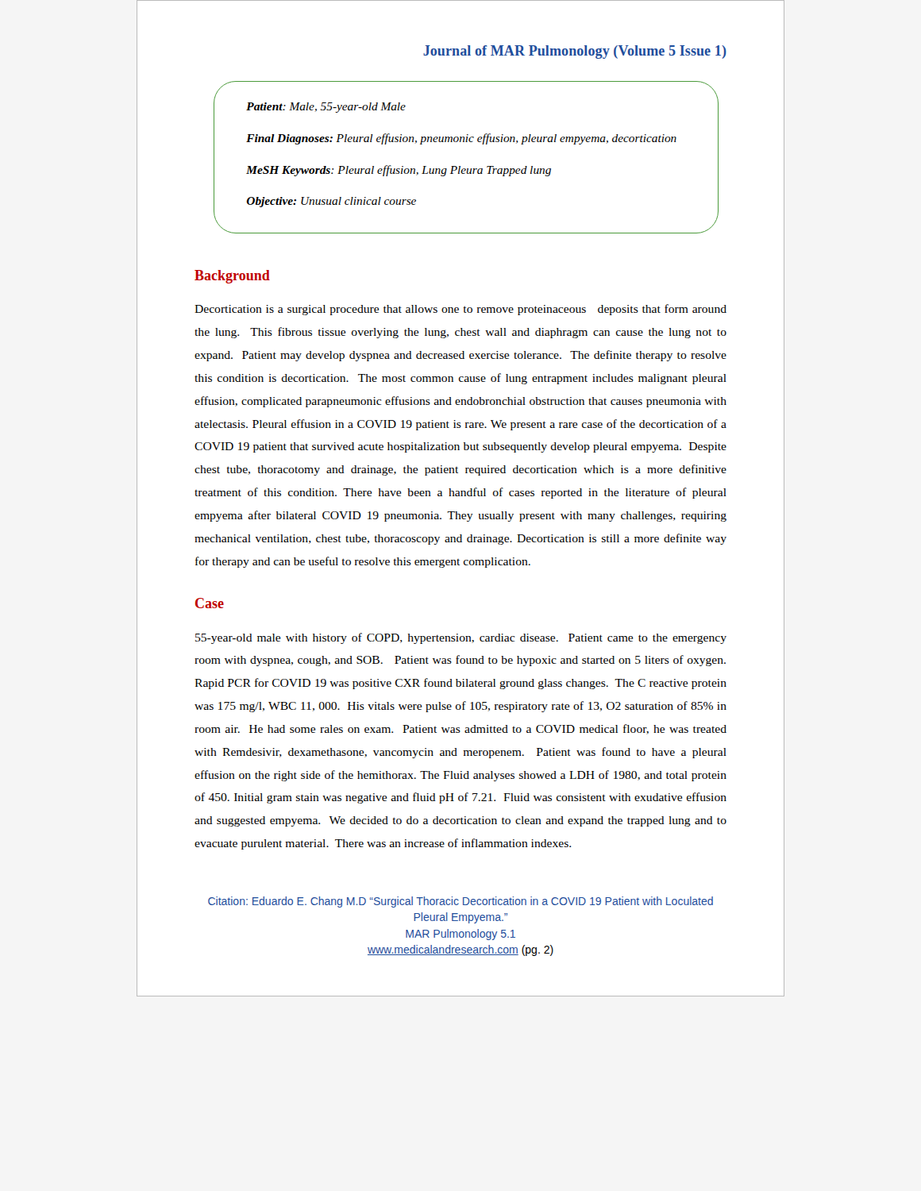Journal of MAR Pulmonology (Volume 5 Issue 1)
Patient: Male, 55-year-old Male
Final Diagnoses: Pleural effusion, pneumonic effusion, pleural empyema, decortication
MeSH Keywords: Pleural effusion, Lung Pleura Trapped lung
Objective: Unusual clinical course
Background
Decortication is a surgical procedure that allows one to remove proteinaceous deposits that form around the lung. This fibrous tissue overlying the lung, chest wall and diaphragm can cause the lung not to expand. Patient may develop dyspnea and decreased exercise tolerance. The definite therapy to resolve this condition is decortication. The most common cause of lung entrapment includes malignant pleural effusion, complicated parapneumonic effusions and endobronchial obstruction that causes pneumonia with atelectasis. Pleural effusion in a COVID 19 patient is rare. We present a rare case of the decortication of a COVID 19 patient that survived acute hospitalization but subsequently develop pleural empyema. Despite chest tube, thoracotomy and drainage, the patient required decortication which is a more definitive treatment of this condition. There have been a handful of cases reported in the literature of pleural empyema after bilateral COVID 19 pneumonia. They usually present with many challenges, requiring mechanical ventilation, chest tube, thoracoscopy and drainage. Decortication is still a more definite way for therapy and can be useful to resolve this emergent complication.
Case
55-year-old male with history of COPD, hypertension, cardiac disease. Patient came to the emergency room with dyspnea, cough, and SOB. Patient was found to be hypoxic and started on 5 liters of oxygen. Rapid PCR for COVID 19 was positive CXR found bilateral ground glass changes. The C reactive protein was 175 mg/l, WBC 11, 000. His vitals were pulse of 105, respiratory rate of 13, O2 saturation of 85% in room air. He had some rales on exam. Patient was admitted to a COVID medical floor, he was treated with Remdesivir, dexamethasone, vancomycin and meropenem. Patient was found to have a pleural effusion on the right side of the hemithorax. The Fluid analyses showed a LDH of 1980, and total protein of 450. Initial gram stain was negative and fluid pH of 7.21. Fluid was consistent with exudative effusion and suggested empyema. We decided to do a decortication to clean and expand the trapped lung and to evacuate purulent material. There was an increase of inflammation indexes.
Citation: Eduardo E. Chang M.D “Surgical Thoracic Decortication in a COVID 19 Patient with Loculated Pleural Empyema.”
MAR Pulmonology 5.1
www.medicalandresearch.com (pg. 2)